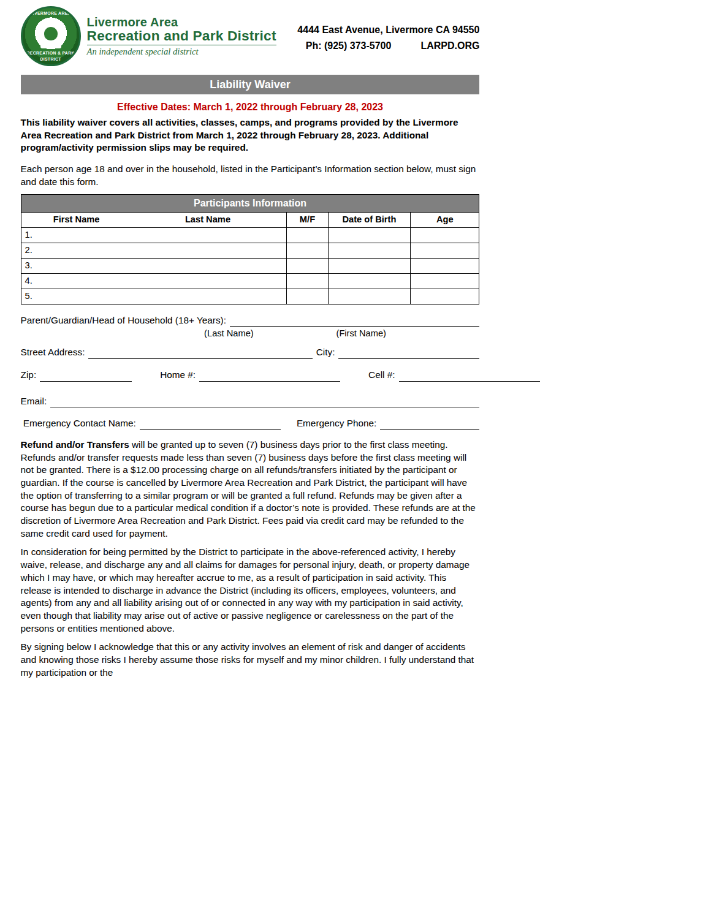LIVERMORE AREA RECREATION & PARK DISTRICT
Livermore Area
Recreation and Park District
An independent special district
4444 East Avenue, Livermore CA 94550
Ph: (925) 373-5700 LARPD.ORG
Liability Waiver
Effective Dates: March 1, 2022 through February 28, 2023
This liability waiver covers all activities, classes, camps, and programs provided by the Livermore Area Recreation and Park District from March 1, 2022 through February 28, 2023. Additional program/activity permission slips may be required.
Each person age 18 and over in the household, listed in the Participant’s Information section below, must sign and date this form.
| Participants Information |
| --- |
| First Name Last Name | M/F | Date of Birth | Age |
| 1. | | | |
| 2. | | | |
| 3. | | | |
| 4. | | | |
| 5. | | | |
Parent/Guardian/Head of Household (18+ Years):
(Last Name) (First Name)
Street Address: City:
Zip: Home #: Cell #:
Email:
Emergency Contact Name: Emergency Phone:
Refund and/or Transfers will be granted up to seven (7) business days prior to the first class meeting. Refunds and/or transfer requests made less than seven (7) business days before the first class meeting will not be granted. There is a $12.00 processing charge on all refunds/transfers initiated by the participant or guardian. If the course is cancelled by Livermore Area Recreation and Park District, the participant will have the option of transferring to a similar program or will be granted a full refund. Refunds may be given after a course has begun due to a particular medical condition if a doctor’s note is provided. These refunds are at the discretion of Livermore Area Recreation and Park District. Fees paid via credit card may be refunded to the same credit card used for payment.
In consideration for being permitted by the District to participate in the above-referenced activity, I hereby waive, release, and discharge any and all claims for damages for personal injury, death, or property damage which I may have, or which may hereafter accrue to me, as a result of participation in said activity. This release is intended to discharge in advance the District (including its officers, employees, volunteers, and agents) from any and all liability arising out of or connected in any way with my participation in said activity, even though that liability may arise out of active or passive negligence or carelessness on the part of the persons or entities mentioned above.
By signing below I acknowledge that this or any activity involves an element of risk and danger of accidents and knowing those risks I hereby assume those risks for myself and my minor children. I fully understand that my participation or the